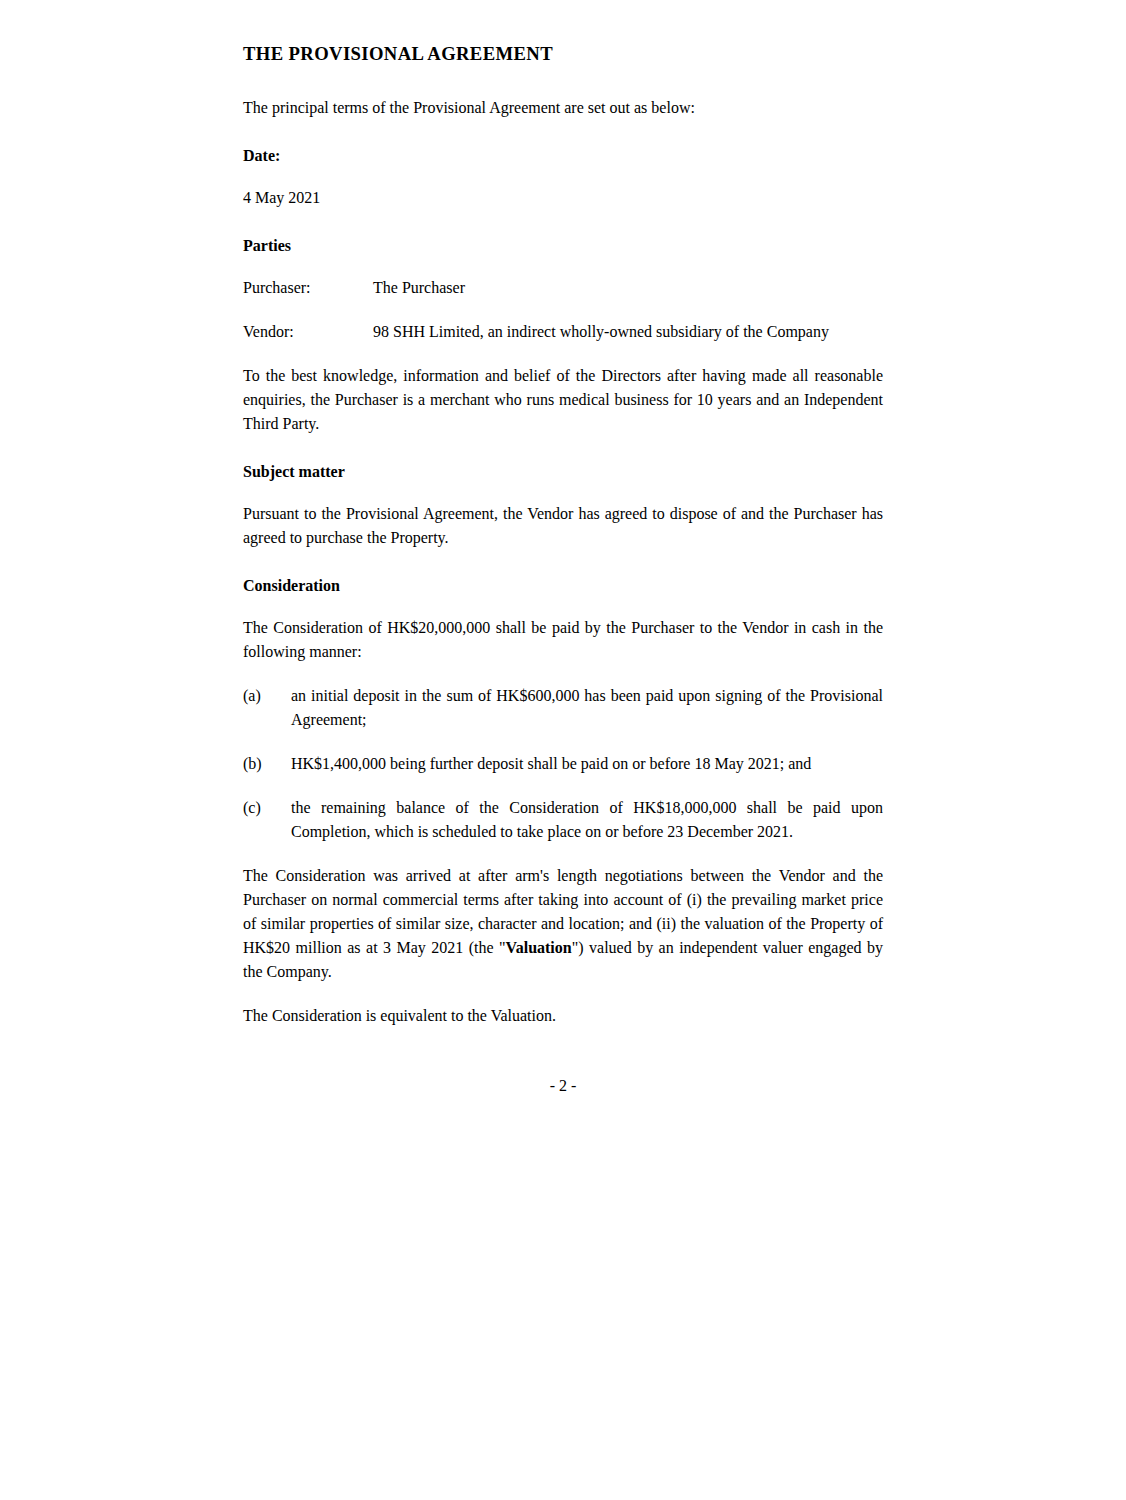THE PROVISIONAL AGREEMENT
The principal terms of the Provisional Agreement are set out as below:
Date:
4 May 2021
Parties
Purchaser: The Purchaser
Vendor: 98 SHH Limited, an indirect wholly-owned subsidiary of the Company
To the best knowledge, information and belief of the Directors after having made all reasonable enquiries, the Purchaser is a merchant who runs medical business for 10 years and an Independent Third Party.
Subject matter
Pursuant to the Provisional Agreement, the Vendor has agreed to dispose of and the Purchaser has agreed to purchase the Property.
Consideration
The Consideration of HK$20,000,000 shall be paid by the Purchaser to the Vendor in cash in the following manner:
(a)
an initial deposit in the sum of HK$600,000 has been paid upon signing of the Provisional Agreement;
(b)
HK$1,400,000 being further deposit shall be paid on or before 18 May 2021; and
(c)
the remaining balance of the Consideration of HK$18,000,000 shall be paid upon Completion, which is scheduled to take place on or before 23 December 2021.
The Consideration was arrived at after arm's length negotiations between the Vendor and the Purchaser on normal commercial terms after taking into account of (i) the prevailing market price of similar properties of similar size, character and location; and (ii) the valuation of the Property of HK$20 million as at 3 May 2021 (the "Valuation") valued by an independent valuer engaged by the Company.
The Consideration is equivalent to the Valuation.
- 2 -